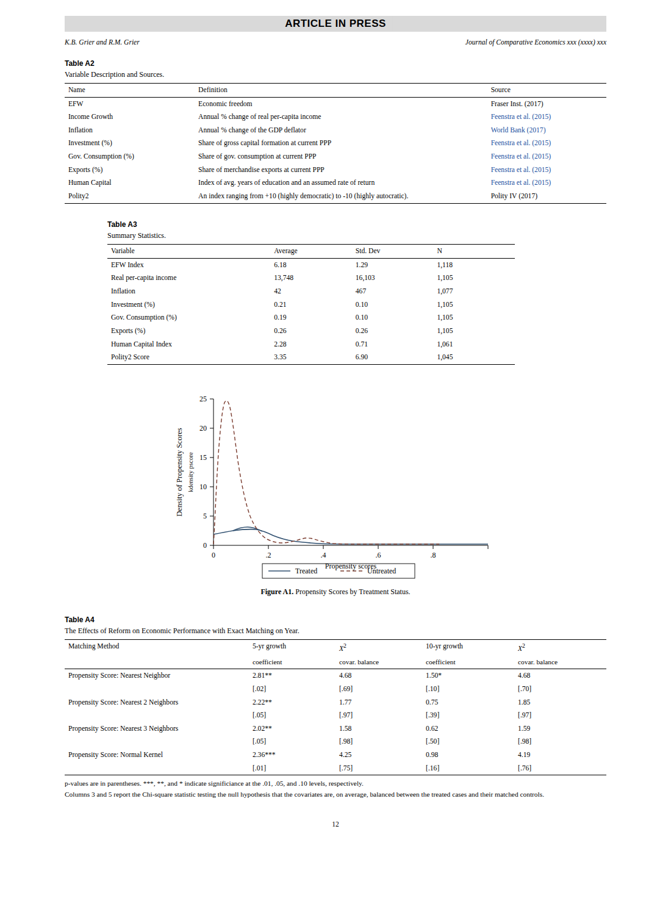ARTICLE IN PRESS
K.B. Grier and R.M. Grier
Journal of Comparative Economics xxx (xxxx) xxx
Table A2
Variable Description and Sources.
| Name | Definition | Source |
| --- | --- | --- |
| EFW | Economic freedom | Fraser Inst. (2017) |
| Income Growth | Annual % change of real per-capita income | Feenstra et al. (2015) |
| Inflation | Annual % change of the GDP deflator | World Bank (2017) |
| Investment (%) | Share of gross capital formation at current PPP | Feenstra et al. (2015) |
| Gov. Consumption (%) | Share of gov. consumption at current PPP | Feenstra et al. (2015) |
| Exports (%) | Share of merchandise exports at current PPP | Feenstra et al. (2015) |
| Human Capital | Index of avg. years of education and an assumed rate of return | Feenstra et al. (2015) |
| Polity2 | An index ranging from +10 (highly democratic) to -10 (highly autocratic). | Polity IV (2017) |
Table A3
Summary Statistics.
| Variable | Average | Std. Dev | N |
| --- | --- | --- | --- |
| EFW Index | 6.18 | 1.29 | 1,118 |
| Real per-capita income | 13,748 | 16,103 | 1,105 |
| Inflation | 42 | 467 | 1,077 |
| Investment (%) | 0.21 | 0.10 | 1,105 |
| Gov. Consumption (%) | 0.19 | 0.10 | 1,105 |
| Exports (%) | 0.26 | 0.26 | 1,105 |
| Human Capital Index | 2.28 | 0.71 | 1,061 |
| Polity2 Score | 3.35 | 6.90 | 1,045 |
0 5 10 15 20 25 0 .2 .4 .6 .8 Propensity scores Density of Propensity Scores kdensity pscore Treated Untreated
Figure A1. Propensity Scores by Treatment Status.
Table A4
The Effects of Reform on Economic Performance with Exact Matching on Year.
| Matching Method | 5-yr growth | X 2 | 10-yr growth | X 2 |
| --- | --- | --- | --- | --- |
| | coefficient | covar. balance | coefficient | covar. balance |
| Propensity Score: Nearest Neighbor | 2.81** | 4.68 | 1.50* | 4.68 |
| | [.02] | [.69] | [.10] | [.70] |
| Propensity Score: Nearest 2 Neighbors | 2.22** | 1.77 | 0.75 | 1.85 |
| | [.05] | [.97] | [.39] | [.97] |
| Propensity Score: Nearest 3 Neighbors | 2.02** | 1.58 | 0.62 | 1.59 |
| | [.05] | [.98] | [.50] | [.98] |
| Propensity Score: Normal Kernel | 2.36*** | 4.25 | 0.98 | 4.19 |
| | [.01] | [.75] | [.16] | [.76] |
p-values are in parentheses. ***, **, and * indicate significiance at the .01, .05, and .10 levels, respectively.
Columns 3 and 5 report the Chi-square statistic testing the null hypothesis that the covariates are, on average, balanced between the treated cases and their matched controls.
12